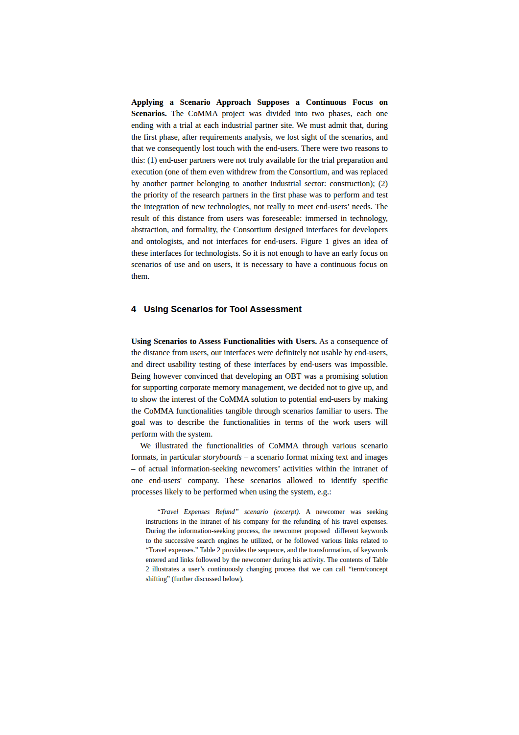Applying a Scenario Approach Supposes a Continuous Focus on Scenarios. The CoMMA project was divided into two phases, each one ending with a trial at each industrial partner site. We must admit that, during the first phase, after requirements analysis, we lost sight of the scenarios, and that we consequently lost touch with the end-users. There were two reasons to this: (1) end-user partners were not truly available for the trial preparation and execution (one of them even withdrew from the Consortium, and was replaced by another partner belonging to another industrial sector: construction); (2) the priority of the research partners in the first phase was to perform and test the integration of new technologies, not really to meet end-users’ needs. The result of this distance from users was foreseeable: immersed in technology, abstraction, and formality, the Consortium designed interfaces for developers and ontologists, and not interfaces for end-users. Figure 1 gives an idea of these interfaces for technologists. So it is not enough to have an early focus on scenarios of use and on users, it is necessary to have a continuous focus on them.
4 Using Scenarios for Tool Assessment
Using Scenarios to Assess Functionalities with Users. As a consequence of the distance from users, our interfaces were definitely not usable by end-users, and direct usability testing of these interfaces by end-users was impossible. Being however convinced that developing an OBT was a promising solution for supporting corporate memory management, we decided not to give up, and to show the interest of the CoMMA solution to potential end-users by making the CoMMA functionalities tangible through scenarios familiar to users. The goal was to describe the functionalities in terms of the work users will perform with the system.
We illustrated the functionalities of CoMMA through various scenario formats, in particular storyboards – a scenario format mixing text and images – of actual information-seeking newcomers’ activities within the intranet of one end-users' company. These scenarios allowed to identify specific processes likely to be performed when using the system, e.g.:
“Travel Expenses Refund” scenario (excerpt). A newcomer was seeking instructions in the intranet of his company for the refunding of his travel expenses. During the information-seeking process, the newcomer proposed different keywords to the successive search engines he utilized, or he followed various links related to “Travel expenses.” Table 2 provides the sequence, and the transformation, of keywords entered and links followed by the newcomer during his activity. The contents of Table 2 illustrates a user’s continuously changing process that we can call “term/concept shifting” (further discussed below).